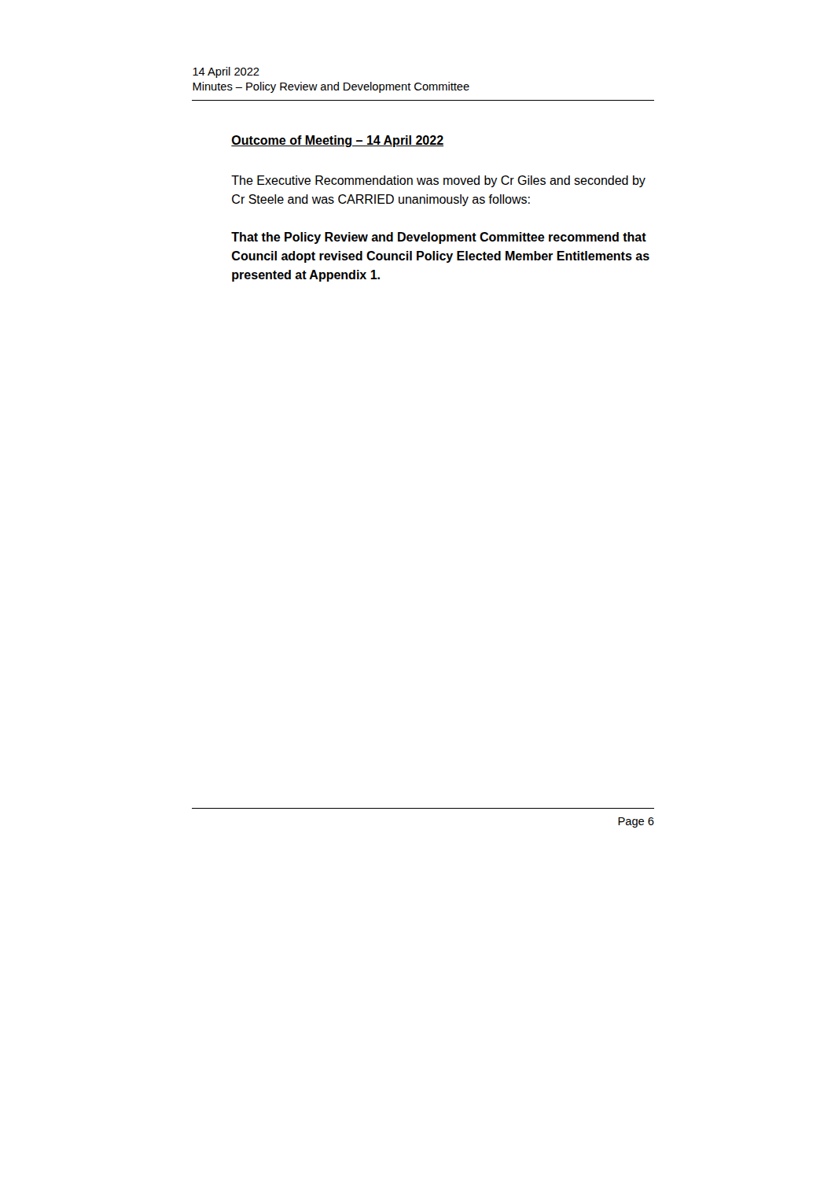14 April 2022 Minutes – Policy Review and Development Committee
Outcome of Meeting – 14 April 2022
The Executive Recommendation was moved by Cr Giles and seconded by Cr Steele and was CARRIED unanimously as follows:
That the Policy Review and Development Committee recommend that Council adopt revised Council Policy Elected Member Entitlements as presented at Appendix 1.
Page 6